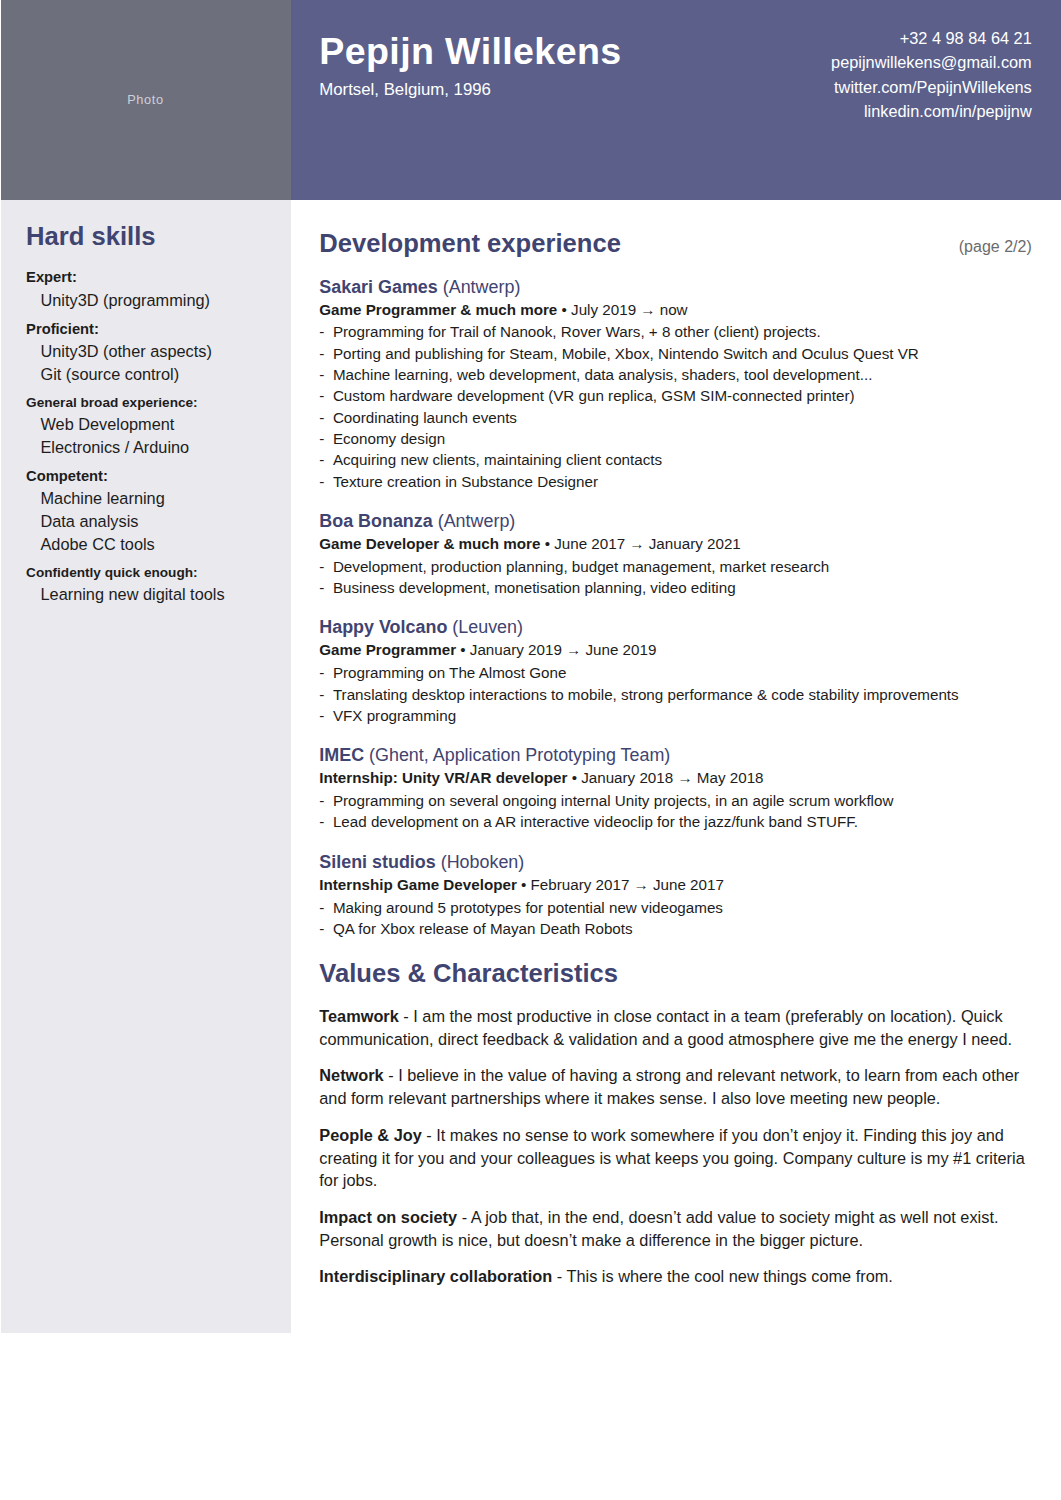Photo
Pepijn Willekens
Mortsel, Belgium, 1996
+32 4 98 84 64 21
pepijnwillekens@gmail.com
twitter.com/PepijnWillekens
linkedin.com/in/pepijnw
Hard skills
Expert:
Unity3D (programming)
Proficient:
Unity3D (other aspects)
Git (source control)
General broad experience:
Web Development
Electronics / Arduino
Competent:
Machine learning
Data analysis
Adobe CC tools
Confidently quick enough:
Learning new digital tools
Development experience
(page 2/2)
Sakari Games (Antwerp)
Game Programmer & much more • July 2019 → now
Programming for Trail of Nanook, Rover Wars, + 8 other (client) projects.
Porting and publishing for Steam, Mobile, Xbox, Nintendo Switch and Oculus Quest VR
Machine learning, web development, data analysis, shaders, tool development...
Custom hardware development (VR gun replica, GSM SIM-connected printer)
Coordinating launch events
Economy design
Acquiring new clients, maintaining client contacts
Texture creation in Substance Designer
Boa Bonanza (Antwerp)
Game Developer & much more • June 2017 → January 2021
Development, production planning, budget management, market research
Business development, monetisation planning, video editing
Happy Volcano (Leuven)
Game Programmer • January 2019 → June 2019
Programming on The Almost Gone
Translating desktop interactions to mobile, strong performance & code stability improvements
VFX programming
IMEC (Ghent, Application Prototyping Team)
Internship: Unity VR/AR developer • January 2018 → May 2018
Programming on several ongoing internal Unity projects, in an agile scrum workflow
Lead development on a AR interactive videoclip for the jazz/funk band STUFF.
Sileni studios (Hoboken)
Internship Game Developer • February 2017 → June 2017
Making around 5 prototypes for potential new videogames
QA for Xbox release of Mayan Death Robots
Values & Characteristics
Teamwork - I am the most productive in close contact in a team (preferably on location). Quick communication, direct feedback & validation and a good atmosphere give me the energy I need.
Network - I believe in the value of having a strong and relevant network, to learn from each other and form relevant partnerships where it makes sense. I also love meeting new people.
People & Joy - It makes no sense to work somewhere if you don’t enjoy it. Finding this joy and creating it for you and your colleagues is what keeps you going. Company culture is my #1 criteria for jobs.
Impact on society - A job that, in the end, doesn’t add value to society might as well not exist. Personal growth is nice, but doesn’t make a difference in the bigger picture.
Interdisciplinary collaboration - This is where the cool new things come from.